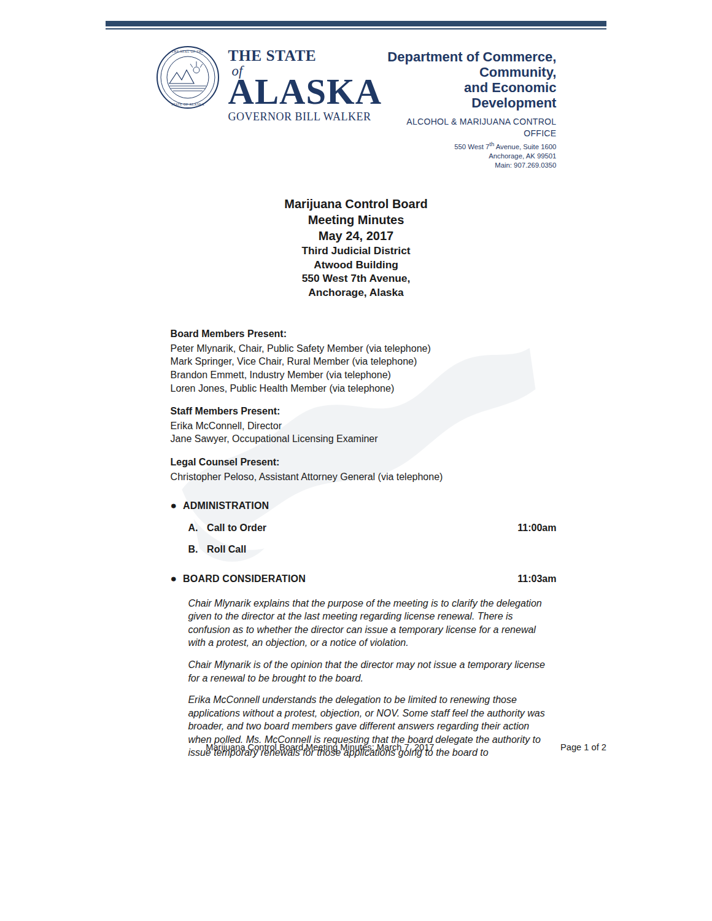THE SEAL OF THE STATE OF ALASKA
THE STATE of ALASKA GOVERNOR BILL WALKER
Department of Commerce, Community,
and Economic Development
ALCOHOL & MARIJUANA CONTROL OFFICE
550 West 7th Avenue, Suite 1600
Anchorage, AK 99501
Main: 907.269.0350
Marijuana Control Board
Meeting Minutes
May 24, 2017
Third Judicial District
Atwood Building
550 West 7th Avenue,
Anchorage, Alaska
Board Members Present:
Peter Mlynarik, Chair, Public Safety Member (via telephone)
Mark Springer, Vice Chair, Rural Member (via telephone)
Brandon Emmett, Industry Member (via telephone)
Loren Jones, Public Health Member (via telephone)
Staff Members Present:
Erika McConnell, Director
Jane Sawyer, Occupational Licensing Examiner
Legal Counsel Present:
Christopher Peloso, Assistant Attorney General (via telephone)
● ADMINISTRATION
A. Call to Order 11:00am
B. Roll Call
● BOARD CONSIDERATION 11:03am
Chair Mlynarik explains that the purpose of the meeting is to clarify the delegation given to the director at the last meeting regarding license renewal. There is confusion as to whether the director can issue a temporary license for a renewal with a protest, an objection, or a notice of violation.
Chair Mlynarik is of the opinion that the director may not issue a temporary license for a renewal to be brought to the board.
Erika McConnell understands the delegation to be limited to renewing those applications without a protest, objection, or NOV. Some staff feel the authority was broader, and two board members gave different answers regarding their action when polled. Ms. McConnell is requesting that the board delegate the authority to issue temporary renewals for those applications going to the board to
Marijuana Control Board Meeting Minutes: March 7, 2017 Page 1 of 2